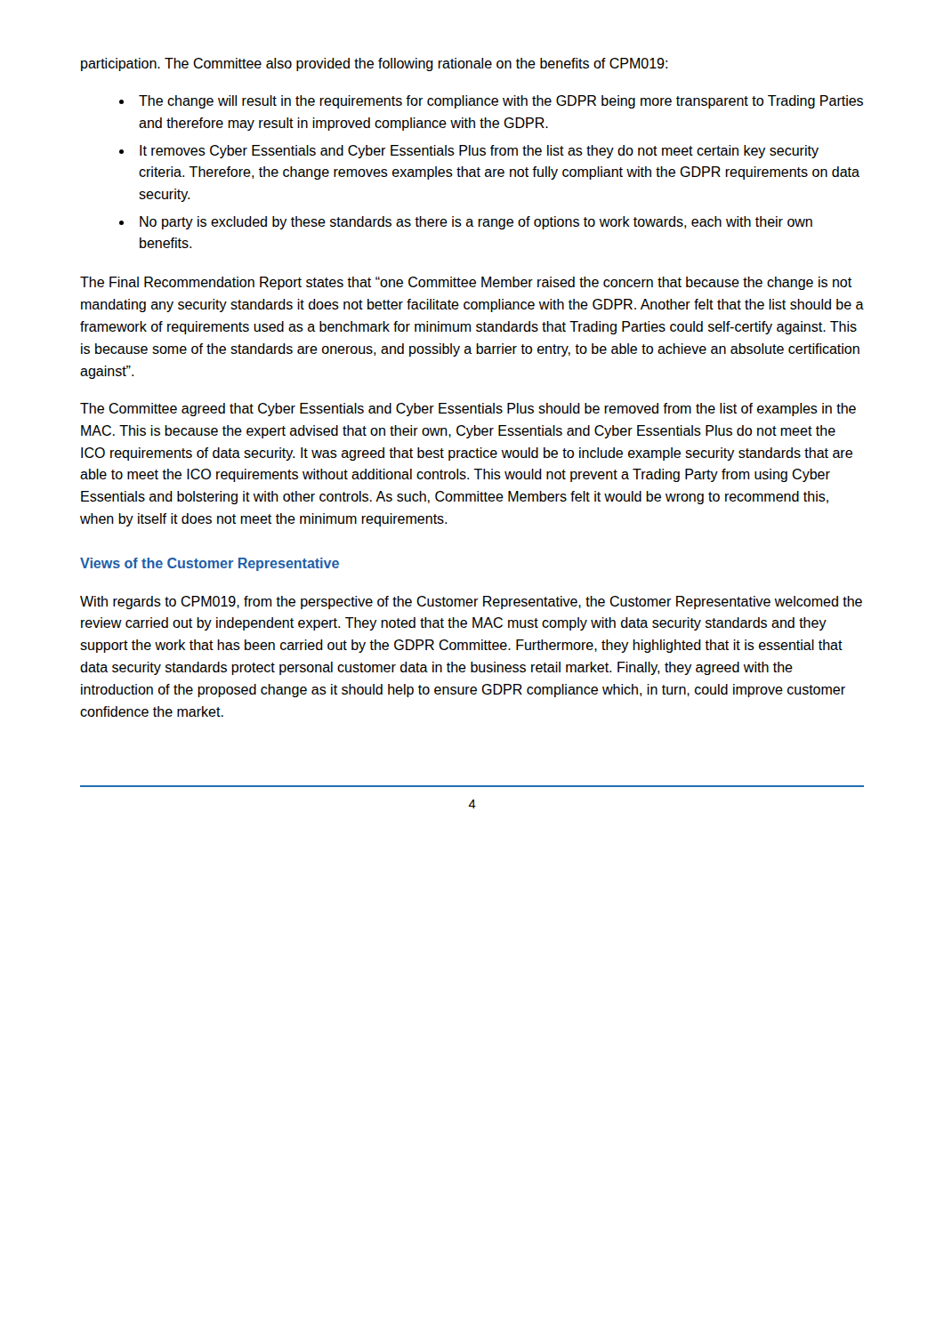participation. The Committee also provided the following rationale on the benefits of CPM019:
The change will result in the requirements for compliance with the GDPR being more transparent to Trading Parties and therefore may result in improved compliance with the GDPR.
It removes Cyber Essentials and Cyber Essentials Plus from the list as they do not meet certain key security criteria. Therefore, the change removes examples that are not fully compliant with the GDPR requirements on data security.
No party is excluded by these standards as there is a range of options to work towards, each with their own benefits.
The Final Recommendation Report states that “one Committee Member raised the concern that because the change is not mandating any security standards it does not better facilitate compliance with the GDPR. Another felt that the list should be a framework of requirements used as a benchmark for minimum standards that Trading Parties could self-certify against. This is because some of the standards are onerous, and possibly a barrier to entry, to be able to achieve an absolute certification against”.
The Committee agreed that Cyber Essentials and Cyber Essentials Plus should be removed from the list of examples in the MAC. This is because the expert advised that on their own, Cyber Essentials and Cyber Essentials Plus do not meet the ICO requirements of data security. It was agreed that best practice would be to include example security standards that are able to meet the ICO requirements without additional controls. This would not prevent a Trading Party from using Cyber Essentials and bolstering it with other controls. As such, Committee Members felt it would be wrong to recommend this, when by itself it does not meet the minimum requirements.
Views of the Customer Representative
With regards to CPM019, from the perspective of the Customer Representative, the Customer Representative welcomed the review carried out by independent expert. They noted that the MAC must comply with data security standards and they support the work that has been carried out by the GDPR Committee. Furthermore, they highlighted that it is essential that data security standards protect personal customer data in the business retail market. Finally, they agreed with the introduction of the proposed change as it should help to ensure GDPR compliance which, in turn, could improve customer confidence the market.
4